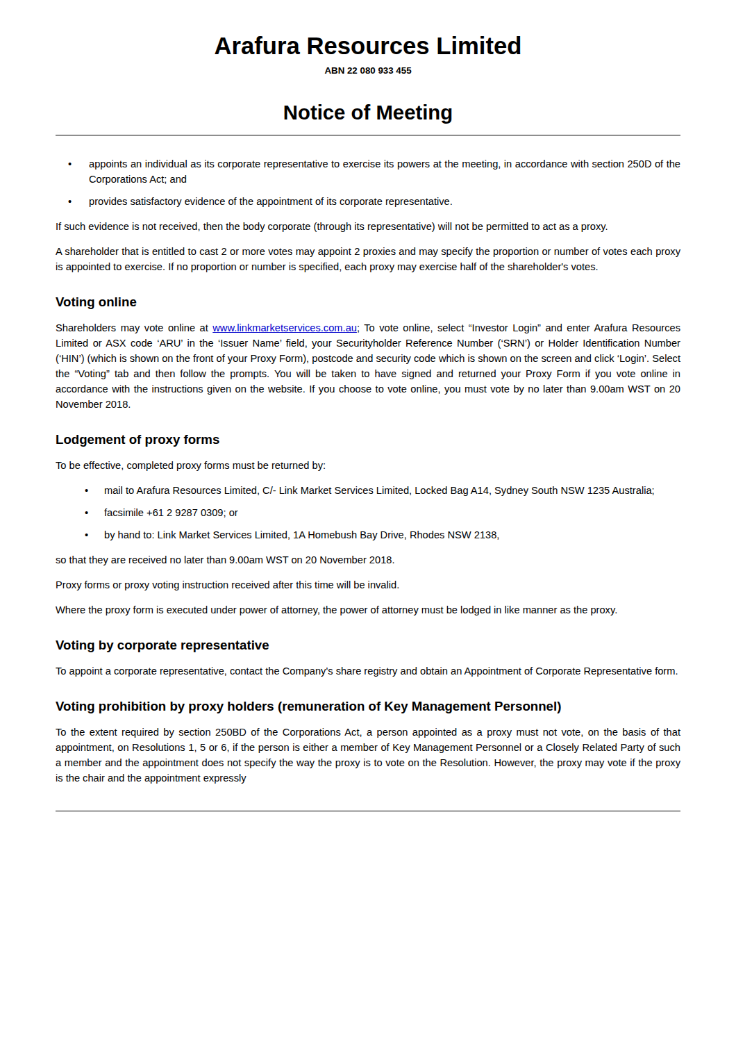Arafura Resources Limited
ABN 22 080 933 455
Notice of Meeting
appoints an individual as its corporate representative to exercise its powers at the meeting, in accordance with section 250D of the Corporations Act; and
provides satisfactory evidence of the appointment of its corporate representative.
If such evidence is not received, then the body corporate (through its representative) will not be permitted to act as a proxy.
A shareholder that is entitled to cast 2 or more votes may appoint 2 proxies and may specify the proportion or number of votes each proxy is appointed to exercise. If no proportion or number is specified, each proxy may exercise half of the shareholder's votes.
Voting online
Shareholders may vote online at www.linkmarketservices.com.au; To vote online, select “Investor Login” and enter Arafura Resources Limited or ASX code ‘ARU’ in the ‘Issuer Name’ field, your Securityholder Reference Number (‘SRN’) or Holder Identification Number (‘HIN’) (which is shown on the front of your Proxy Form), postcode and security code which is shown on the screen and click ‘Login’. Select the “Voting” tab and then follow the prompts. You will be taken to have signed and returned your Proxy Form if you vote online in accordance with the instructions given on the website. If you choose to vote online, you must vote by no later than 9.00am WST on 20 November 2018.
Lodgement of proxy forms
To be effective, completed proxy forms must be returned by:
mail to Arafura Resources Limited, C/- Link Market Services Limited, Locked Bag A14, Sydney South NSW 1235 Australia;
facsimile +61 2 9287 0309; or
by hand to: Link Market Services Limited, 1A Homebush Bay Drive, Rhodes NSW 2138,
so that they are received no later than 9.00am WST on 20 November 2018.
Proxy forms or proxy voting instruction received after this time will be invalid.
Where the proxy form is executed under power of attorney, the power of attorney must be lodged in like manner as the proxy.
Voting by corporate representative
To appoint a corporate representative, contact the Company's share registry and obtain an Appointment of Corporate Representative form.
Voting prohibition by proxy holders (remuneration of Key Management Personnel)
To the extent required by section 250BD of the Corporations Act, a person appointed as a proxy must not vote, on the basis of that appointment, on Resolutions 1, 5 or 6, if the person is either a member of Key Management Personnel or a Closely Related Party of such a member and the appointment does not specify the way the proxy is to vote on the Resolution. However, the proxy may vote if the proxy is the chair and the appointment expressly